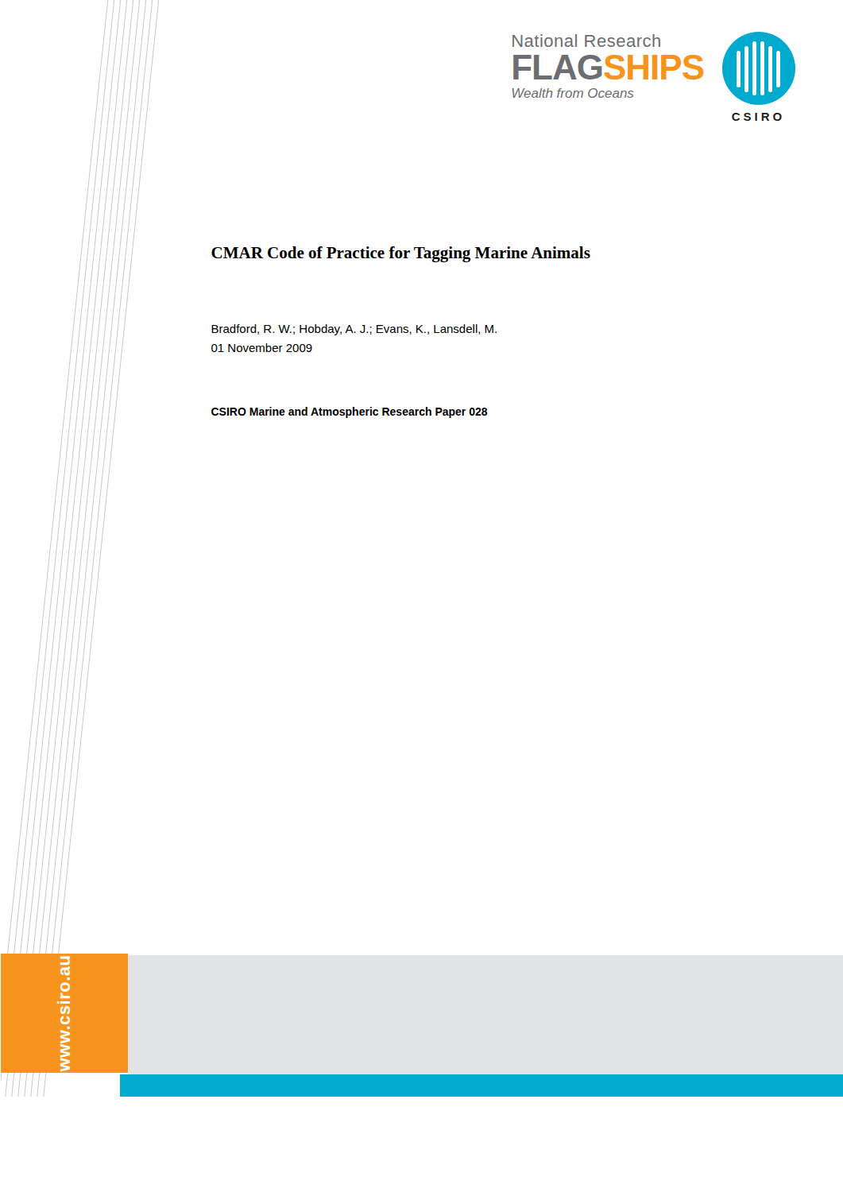National Research
FLAG SHIPS
Wealth from Oceans
CSIRO
CMAR Code of Practice for Tagging Marine Animals
Bradford, R. W.; Hobday, A. J.; Evans, K., Lansdell, M.
01 November 2009
CSIRO Marine and Atmospheric Research Paper 028
www.csiro.au